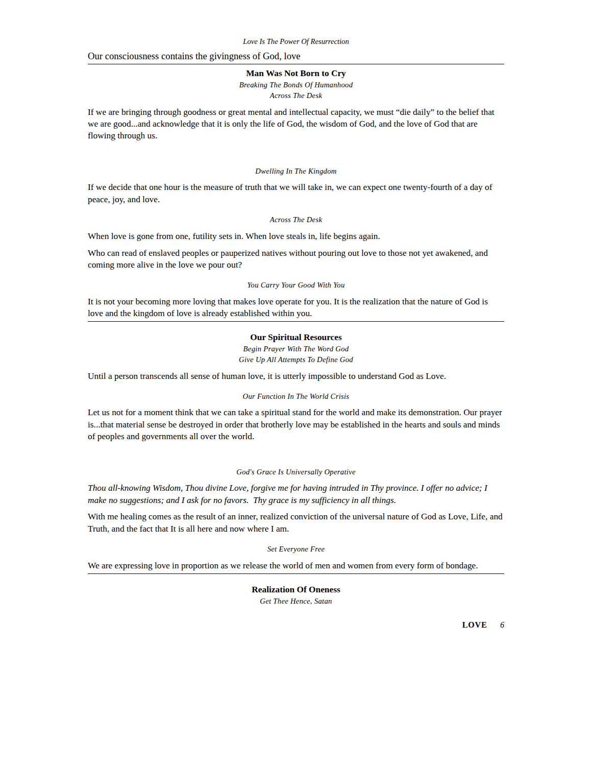Love Is The Power Of Resurrection
Our consciousness contains the givingness of God, love
Man Was Not Born to Cry
Breaking The Bonds Of Humanhood
Across The Desk
If we are bringing through goodness or great mental and intellectual capacity, we must “die daily” to the belief that we are good...and acknowledge that it is only the life of God, the wisdom of God, and the love of God that are flowing through us.
Dwelling In The Kingdom
If we decide that one hour is the measure of truth that we will take in, we can expect one twenty-fourth of a day of peace, joy, and love.
Across The Desk
When love is gone from one, futility sets in. When love steals in, life begins again.
Who can read of enslaved peoples or pauperized natives without pouring out love to those not yet awakened, and coming more alive in the love we pour out?
You Carry Your Good With You
It is not your becoming more loving that makes love operate for you. It is the realization that the nature of God is love and the kingdom of love is already established within you.
Our Spiritual Resources
Begin Prayer With The Word God
Give Up All Attempts To Define God
Until a person transcends all sense of human love, it is utterly impossible to understand God as Love.
Our Function In The World Crisis
Let us not for a moment think that we can take a spiritual stand for the world and make its demonstration. Our prayer is...that material sense be destroyed in order that brotherly love may be established in the hearts and souls and minds of peoples and governments all over the world.
God's Grace Is Universally Operative
Thou all-knowing Wisdom, Thou divine Love, forgive me for having intruded in Thy province. I offer no advice; I make no suggestions; and I ask for no favors. Thy grace is my sufficiency in all things.
With me healing comes as the result of an inner, realized conviction of the universal nature of God as Love, Life, and Truth, and the fact that It is all here and now where I am.
Set Everyone Free
We are expressing love in proportion as we release the world of men and women from every form of bondage.
Realization Of Oneness
Get Thee Hence, Satan
LOVE 6